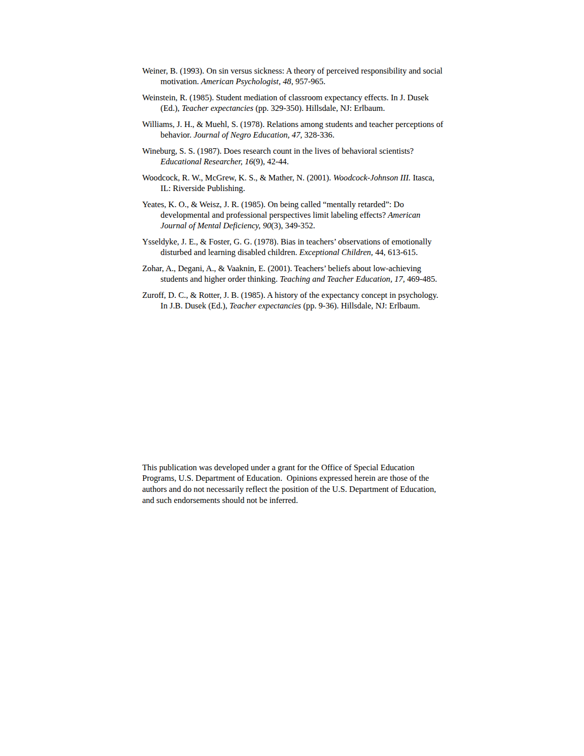Weiner, B. (1993). On sin versus sickness: A theory of perceived responsibility and social motivation. American Psychologist, 48, 957-965.
Weinstein, R. (1985). Student mediation of classroom expectancy effects. In J. Dusek (Ed.), Teacher expectancies (pp. 329-350). Hillsdale, NJ: Erlbaum.
Williams, J. H., & Muehl, S. (1978). Relations among students and teacher perceptions of behavior. Journal of Negro Education, 47, 328-336.
Wineburg, S. S. (1987). Does research count in the lives of behavioral scientists? Educational Researcher, 16(9), 42-44.
Woodcock, R. W., McGrew, K. S., & Mather, N. (2001). Woodcock-Johnson III. Itasca, IL: Riverside Publishing.
Yeates, K. O., & Weisz, J. R. (1985). On being called “mentally retarded”: Do developmental and professional perspectives limit labeling effects? American Journal of Mental Deficiency, 90(3), 349-352.
Ysseldyke, J. E., & Foster, G. G. (1978). Bias in teachers’ observations of emotionally disturbed and learning disabled children. Exceptional Children, 44, 613-615.
Zohar, A., Degani, A., & Vaaknin, E. (2001). Teachers’ beliefs about low-achieving students and higher order thinking. Teaching and Teacher Education, 17, 469-485.
Zuroff, D. C., & Rotter, J. B. (1985). A history of the expectancy concept in psychology. In J.B. Dusek (Ed.), Teacher expectancies (pp. 9-36). Hillsdale, NJ: Erlbaum.
This publication was developed under a grant for the Office of Special Education Programs, U.S. Department of Education. Opinions expressed herein are those of the authors and do not necessarily reflect the position of the U.S. Department of Education, and such endorsements should not be inferred.